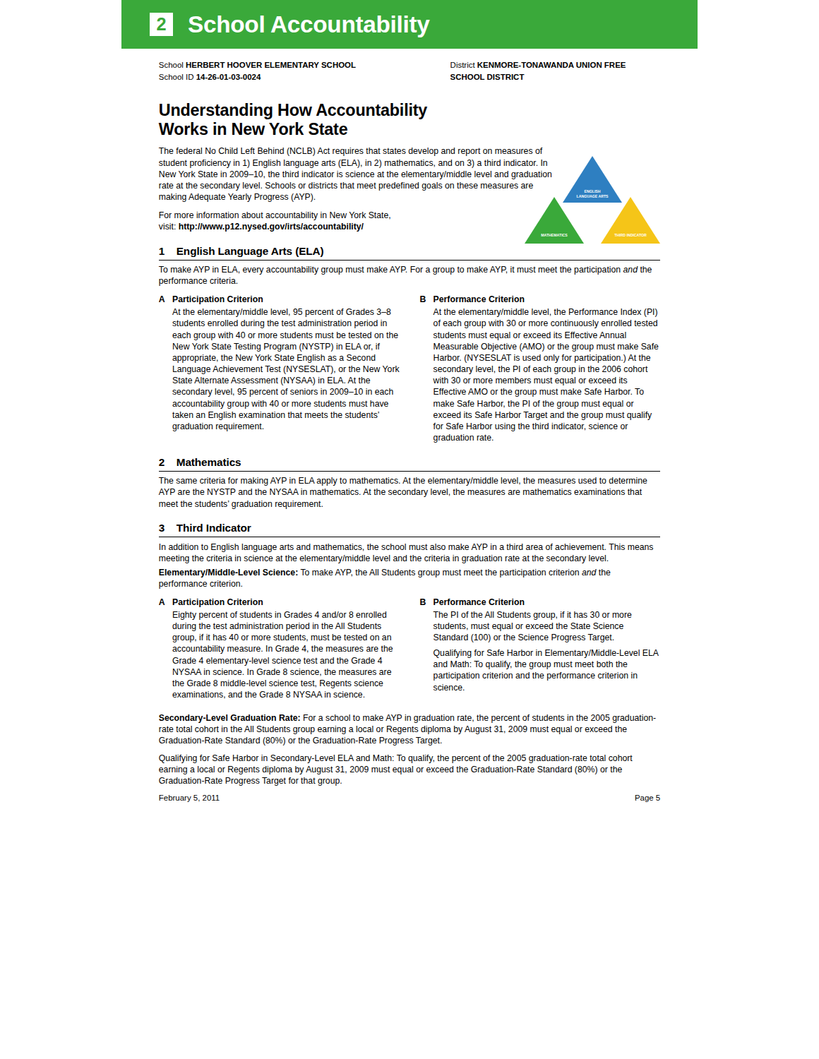2
School Accountability
School HERBERT HOOVER ELEMENTARY SCHOOL
School ID 14-26-01-03-0024
District KENMORE-TONAWANDA UNION FREE
SCHOOL DISTRICT
Understanding How Accountability
Works in New York State
The federal No Child Left Behind (NCLB) Act requires that states develop and report on measures of student proficiency in 1) English language arts (ELA), in 2) mathematics, and on 3) a third indicator. In New York State in 2009–10, the third indicator is science at the elementary/middle level and graduation rate at the secondary level. Schools or districts that meet predefined goals on these measures are making Adequate Yearly Progress (AYP).
For more information about accountability in New York State,
visit: http://www.p12.nysed.gov/irts/accountability/
ENGLISH LANGUAGE ARTS MATHEMATICS THIRD INDICATOR
1
English Language Arts (ELA)
To make AYP in ELA, every accountability group must make AYP. For a group to make AYP, it must meet the participation and the performance criteria.
A
Participation Criterion
At the elementary/middle level, 95 percent of Grades 3–8 students enrolled during the test administration period in each group with 40 or more students must be tested on the New York State Testing Program (NYSTP) in ELA or, if appropriate, the New York State English as a Second Language Achievement Test (NYSESLAT), or the New York State Alternate Assessment (NYSAA) in ELA. At the secondary level, 95 percent of seniors in 2009–10 in each accountability group with 40 or more students must have taken an English examination that meets the students’ graduation requirement.
B
Performance Criterion
At the elementary/middle level, the Performance Index (PI) of each group with 30 or more continuously enrolled tested students must equal or exceed its Effective Annual Measurable Objective (AMO) or the group must make Safe Harbor. (NYSESLAT is used only for participation.) At the secondary level, the PI of each group in the 2006 cohort with 30 or more members must equal or exceed its Effective AMO or the group must make Safe Harbor. To make Safe Harbor, the PI of the group must equal or exceed its Safe Harbor Target and the group must qualify for Safe Harbor using the third indicator, science or graduation rate.
2
Mathematics
The same criteria for making AYP in ELA apply to mathematics. At the elementary/middle level, the measures used to determine AYP are the NYSTP and the NYSAA in mathematics. At the secondary level, the measures are mathematics examinations that meet the students’ graduation requirement.
3
Third Indicator
In addition to English language arts and mathematics, the school must also make AYP in a third area of achievement. This means meeting the criteria in science at the elementary/middle level and the criteria in graduation rate at the secondary level.
Elementary/Middle-Level Science: To make AYP, the All Students group must meet the participation criterion and the performance criterion.
A
Participation Criterion
Eighty percent of students in Grades 4 and/or 8 enrolled during the test administration period in the All Students group, if it has 40 or more students, must be tested on an accountability measure. In Grade 4, the measures are the Grade 4 elementary-level science test and the Grade 4 NYSAA in science. In Grade 8 science, the measures are the Grade 8 middle-level science test, Regents science examinations, and the Grade 8 NYSAA in science.
B
Performance Criterion
The PI of the All Students group, if it has 30 or more students, must equal or exceed the State Science Standard (100) or the Science Progress Target.
Qualifying for Safe Harbor in Elementary/Middle-Level ELA and Math: To qualify, the group must meet both the participation criterion and the performance criterion in science.
Secondary-Level Graduation Rate: For a school to make AYP in graduation rate, the percent of students in the 2005 graduation-rate total cohort in the All Students group earning a local or Regents diploma by August 31, 2009 must equal or exceed the Graduation-Rate Standard (80%) or the Graduation-Rate Progress Target.
Qualifying for Safe Harbor in Secondary-Level ELA and Math: To qualify, the percent of the 2005 graduation-rate total cohort earning a local or Regents diploma by August 31, 2009 must equal or exceed the Graduation-Rate Standard (80%) or the Graduation-Rate Progress Target for that group.
February 5, 2011
Page 5